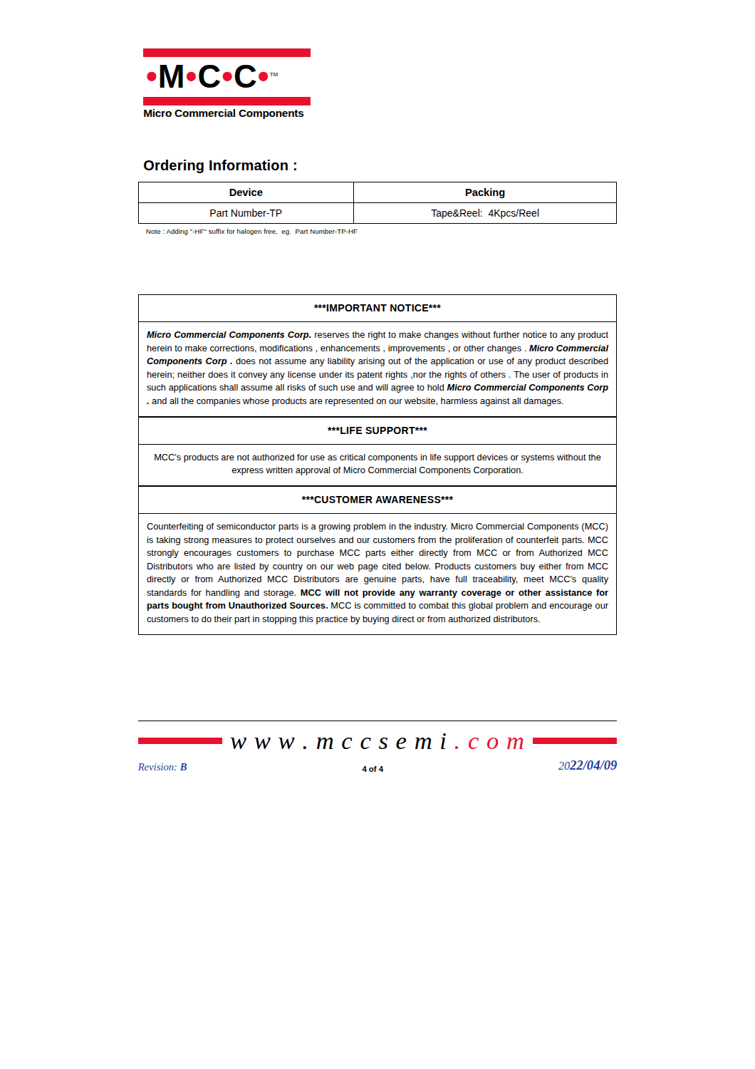•M•C•C•TM
Micro Commercial Components
Ordering Information :
| Device | Packing |
| --- | --- |
| Part Number-TP | Tape&Reel: 4Kpcs/Reel |
Note : Adding "-HF" suffix for halogen free, eg. Part Number-TP-HF
***IMPORTANT NOTICE***
Micro Commercial Components Corp. reserves the right to make changes without further notice to any product herein to make corrections, modifications , enhancements , improvements , or other changes . Micro Commercial Components Corp . does not assume any liability arising out of the application or use of any product described herein; neither does it convey any license under its patent rights ,nor the rights of others . The user of products in such applications shall assume all risks of such use and will agree to hold Micro Commercial Components Corp . and all the companies whose products are represented on our website, harmless against all damages.
***LIFE SUPPORT***
MCC's products are not authorized for use as critical components in life support devices or systems without the express written approval of Micro Commercial Components Corporation.
***CUSTOMER AWARENESS***
Counterfeiting of semiconductor parts is a growing problem in the industry. Micro Commercial Components (MCC) is taking strong measures to protect ourselves and our customers from the proliferation of counterfeit parts. MCC strongly encourages customers to purchase MCC parts either directly from MCC or from Authorized MCC Distributors who are listed by country on our web page cited below. Products customers buy either from MCC directly or from Authorized MCC Distributors are genuine parts, have full traceability, meet MCC's quality standards for handling and storage. MCC will not provide any warranty coverage or other assistance for parts bought from Unauthorized Sources. MCC is committed to combat this global problem and encourage our customers to do their part in stopping this practice by buying direct or from authorized distributors.
w w w . m c c s e m i . c o m
Revision: B
4 of 4
2022/04/09